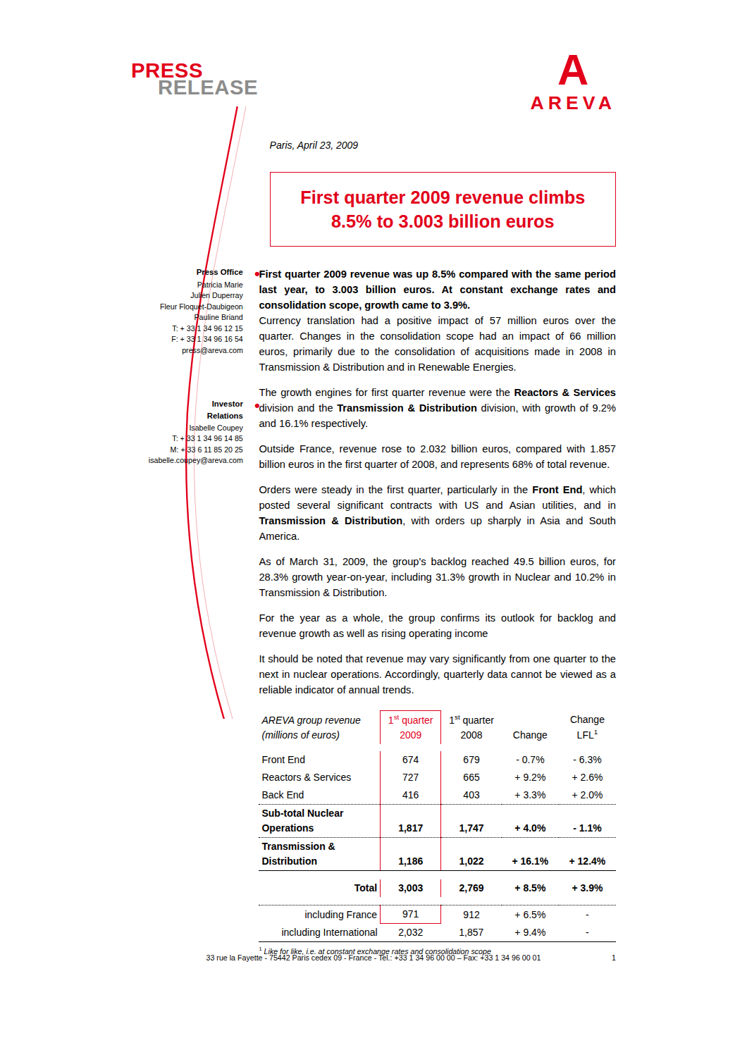PRESS
RELEASE
A
AREVA
Paris, April 23, 2009
First quarter 2009 revenue climbs
8.5% to 3.003 billion euros
●
Press Office
Patricia Marie
Julien Duperray
Fleur Floquet-Daubigeon
Pauline Briand
T: + 33 1 34 96 12 15
F: + 33 1 34 96 16 54
press@areva.com
●
Investor
Relations
Isabelle Coupey
T: + 33 1 34 96 14 85
M: + 33 6 11 85 20 25
isabelle.coupey@areva.com
First quarter 2009 revenue was up 8.5% compared with the same period last year, to 3.003 billion euros. At constant exchange rates and consolidation scope, growth came to 3.9%.
Currency translation had a positive impact of 57 million euros over the quarter. Changes in the consolidation scope had an impact of 66 million euros, primarily due to the consolidation of acquisitions made in 2008 in Transmission & Distribution and in Renewable Energies.
The growth engines for first quarter revenue were the Reactors & Services division and the Transmission & Distribution division, with growth of 9.2% and 16.1% respectively.
Outside France, revenue rose to 2.032 billion euros, compared with 1.857 billion euros in the first quarter of 2008, and represents 68% of total revenue.
Orders were steady in the first quarter, particularly in the Front End, which posted several significant contracts with US and Asian utilities, and in Transmission & Distribution, with orders up sharply in Asia and South America.
As of March 31, 2009, the group's backlog reached 49.5 billion euros, for 28.3% growth year-on-year, including 31.3% growth in Nuclear and 10.2% in Transmission & Distribution.
For the year as a whole, the group confirms its outlook for backlog and revenue growth as well as rising operating income
It should be noted that revenue may vary significantly from one quarter to the next in nuclear operations. Accordingly, quarterly data cannot be viewed as a reliable indicator of annual trends.
| AREVA group revenue (millions of euros) | 1 st quarter 2009 | 1 st quarter 2008 | Change | Change LFL 1 |
| --- | --- | --- | --- | --- |
| Front End | 674 | 679 | - 0.7% | - 6.3% |
| Reactors & Services | 727 | 665 | + 9.2% | + 2.6% |
| Back End | 416 | 403 | + 3.3% | + 2.0% |
| Sub-total Nuclear Operations | 1,817 | 1,747 | + 4.0% | - 1.1% |
| Transmission & Distribution | 1,186 | 1,022 | + 16.1% | + 12.4% |
| Total | 3,003 | 2,769 | + 8.5% | + 3.9% |
| including France | 971 | 912 | + 6.5% | - |
| including International | 2,032 | 1,857 | + 9.4% | - |
1 Like for like, i.e. at constant exchange rates and consolidation scope
33 rue la Fayette - 75442 Paris cedex 09 - France - Tel.: +33 1 34 96 00 00 – Fax: +33 1 34 96 00 01
1